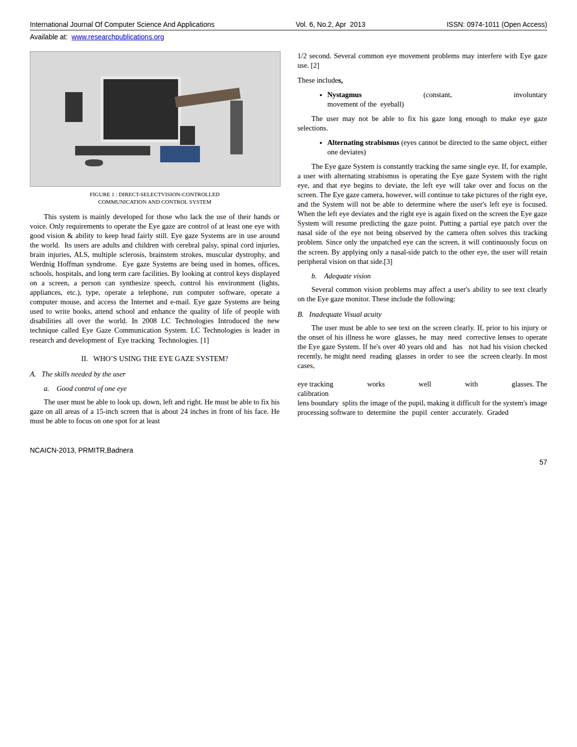International Journal Of Computer Science And Applications Vol. 6, No.2, Apr 2013 ISSN: 0974-1011 (Open Access)
Available at: www.researchpublications.org
FIGURE 1 : DIRECT-SELECTVISION-CONTROLLED
COMMUNICATION AND CONTROL SYSTEM
This system is mainly developed for those who lack the use of their hands or voice. Only requirements to operate the Eye gaze are control of at least one eye with good vision & ability to keep head fairly still. Eye gaze Systems are in use around the world. Its users are adults and children with cerebral palsy, spinal cord injuries, brain injuries, ALS, multiple sclerosis, brainstem strokes, muscular dystrophy, and Werdnig Hoffman syndrome. Eye gaze Systems are being used in homes, offices, schools, hospitals, and long term care facilities. By looking at control keys displayed on a screen, a person can synthesize speech, control his environment (lights, appliances, etc.), type, operate a telephone, run computer software, operate a computer mouse, and access the Internet and e-mail. Eye gaze Systems are being used to write books, attend school and enhance the quality of life of people with disabilities all over the world. In 2008 LC Technologies Introduced the new technique called Eye Gaze Communication System. LC Technologies is leader in research and development of Eye tracking Technologies. [1]
II. WHO’S USING THE EYE GAZE SYSTEM?
A. The skills needed by the user
a. Good control of one eye
The user must be able to look up, down, left and right. He must be able to fix his gaze on all areas of a 15-inch screen that is about 24 inches in front of his face. He must be able to focus on one spot for at least
1/2 second. Several common eye movement problems may interfere with Eye gaze use. [2]
These includes,
Nystagmus(constant, involuntary movement of the eyeball)
The user may not be able to fix his gaze long enough to make eye gaze selections.
Alternating strabismus (eyes cannot be directed to the same object, either one deviates)
The Eye gaze System is constantly tracking the same single eye. If, for example, a user with alternating strabismus is operating the Eye gaze System with the right eye, and that eye begins to deviate, the left eye will take over and focus on the screen. The Eye gaze camera, however, will continue to take pictures of the right eye, and the System will not be able to determine where the user's left eye is focused. When the left eye deviates and the right eye is again fixed on the screen the Eye gaze System will resume predicting the gaze point. Putting a partial eye patch over the nasal side of the eye not being observed by the camera often solves this tracking problem. Since only the unpatched eye can the screen, it will continuously focus on the screen. By applying only a nasal-side patch to the other eye, the user will retain peripheral vision on that side.[3]
b. Adequate vision
Several common vision problems may affect a user's ability to see text clearly on the Eye gaze monitor. These include the following:
B. Inadequate Visual acuity
The user must be able to see text on the screen clearly. If, prior to his injury or the onset of his illness he wore glasses, he may need corrective lenses to operate the Eye gaze System. If he's over 40 years old and has not had his vision checked recently, he might need reading glasses in order to see the screen clearly. In most cases,
eye tracking works well with glasses. The calibration
lens boundary splits the image of the pupil, making it difficult for the system's image processing software to determine the pupil center accurately. Graded
NCAICN-2013, PRMITR,Badnera
57